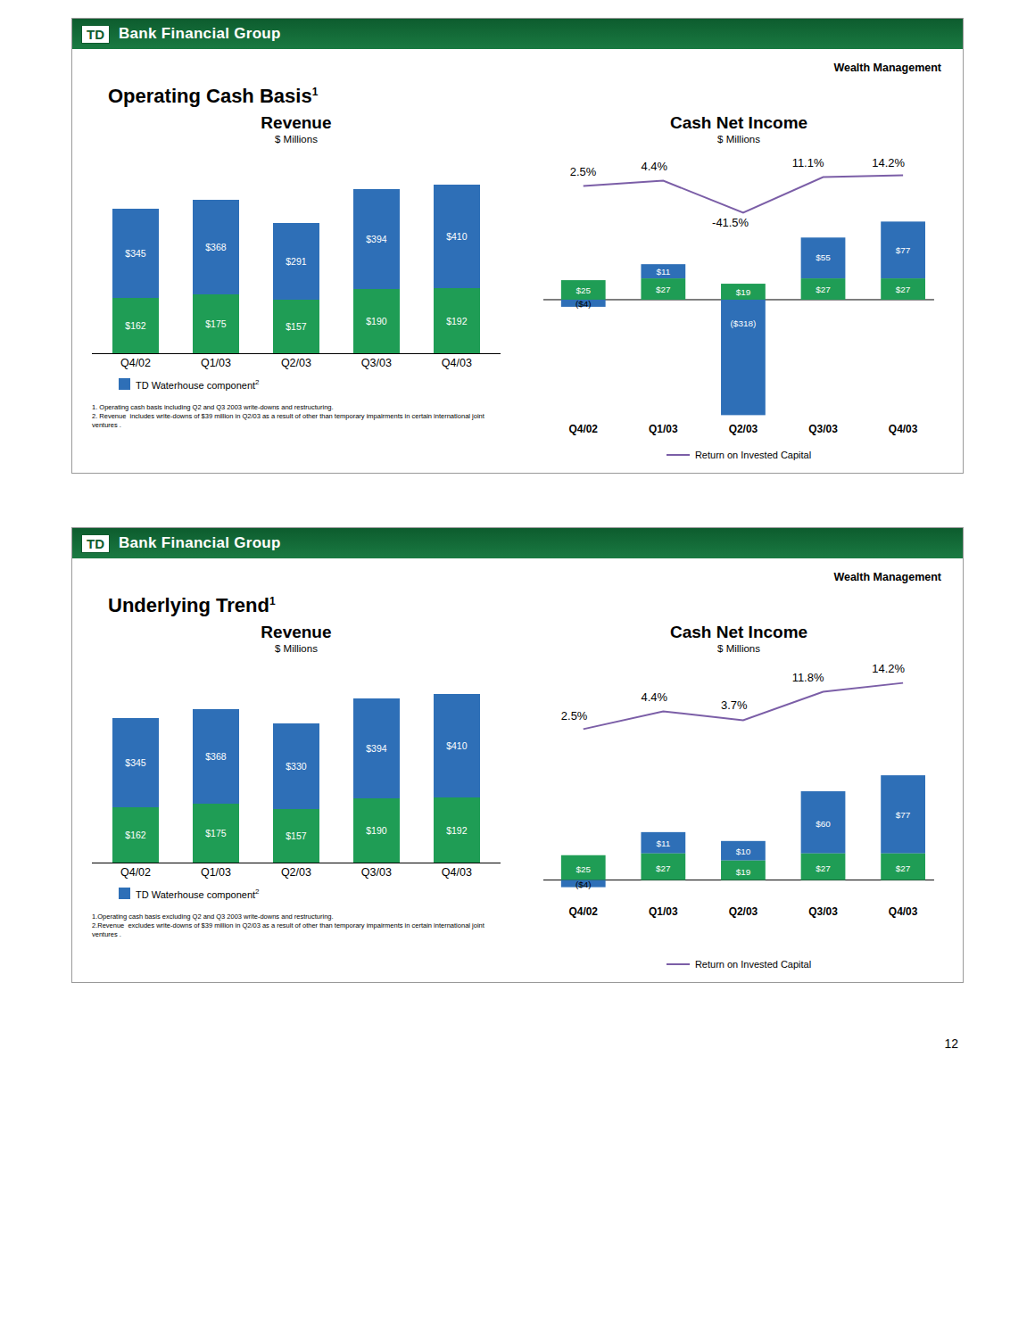TD Bank Financial Group
Wealth Management
Operating Cash Basis1
Revenue
$ Millions
$345
$162
$368
$175
$291
$157
$394
$190
$410
$192
Q4/02 Q1/03 Q2/03 Q3/03 Q4/03
TD Waterhouse component2
1. Operating cash basis including Q2 and Q3 2003 write-downs and restructuring.
2. Revenue includes write-downs of $39 million in Q2/03 as a result of other than temporary impairments in certain international joint ventures .
Cash Net Income
$ Millions
2.5% 4.4% -41.5% 11.1% 14.2% $25 ($4) $11 $27 $19 ($318) $55 $27 $77 $27 Q4/02 Q1/03 Q2/03 Q3/03 Q4/03
Return on Invested Capital
TD Bank Financial Group
Wealth Management
Underlying Trend1
Revenue
$ Millions
$345
$162
$368
$175
$330
$157
$394
$190
$410
$192
Q4/02 Q1/03 Q2/03 Q3/03 Q4/03
TD Waterhouse component2
1.Operating cash basis excluding Q2 and Q3 2003 write-downs and restructuring.
2.Revenue excludes write-downs of $39 million in Q2/03 as a result of other than temporary impairments in certain international joint ventures .
Cash Net Income
$ Millions
2.5% 4.4% 3.7% 11.8% 14.2% $25 ($4) $11 $27 $10 $19 $60 $27 $77 $27 Q4/02 Q1/03 Q2/03 Q3/03 Q4/03
Return on Invested Capital
12